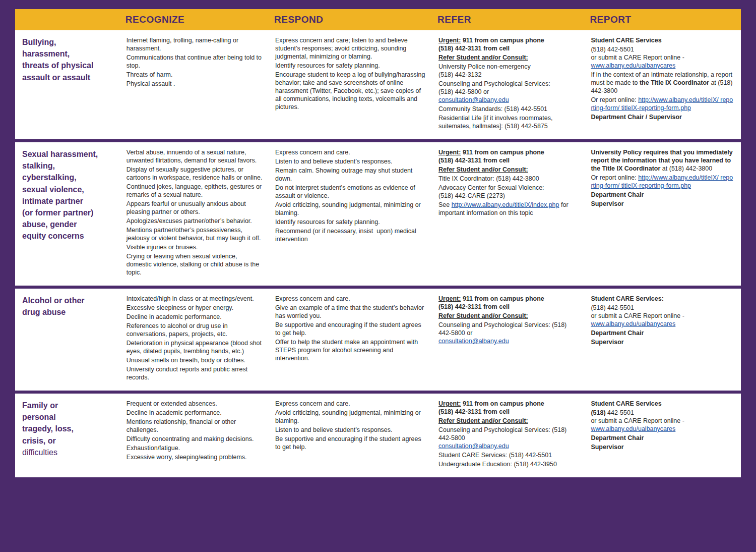| | RECOGNIZE | RESPOND | REFER | REPORT |
| --- | --- | --- | --- | --- |
| Bullying, harassment, threats of physical assault or assault | Internet flaming, trolling, name-calling or harassment. Communications that continue after being told to stop. Threats of harm. Physical assault . | Express concern and care; listen to and believe student’s responses; avoid criticizing, sounding judgmental, minimizing or blaming. Identify resources for safety planning. Encourage student to keep a log of bullying/harassing behavior; take and save screenshots of online harassment (Twitter, Facebook, etc.); save copies of all communications, including texts, voicemails and pictures. | Urgent: 911 from on campus phone (518) 442-3131 from cell Refer Student and/or Consult: University Police non-emergency (518) 442-3132 Counseling and Psychological Services: (518) 442-5800 or consultation@albany.edu Community Standards: (518) 442-5501 Residential Life [if it involves roommates, suitemates, hallmates]: (518) 442-5875 | Student CARE Services (518) 442-5501 or submit a CARE Report online - www.albany.edu/ualbanycares If in the context of an intimate relationship, a report must be made to the Title IX Coordinator at (518) 442-3800 Or report online: http://www.albany.edu/titleIX/ reporting-form/ titleIX-reporting-form.php Department Chair / Supervisor |
| Sexual harassment, stalking, cyberstalking, sexual violence, intimate partner (or former partner) abuse, gender equity concerns | Verbal abuse, innuendo of a sexual nature, unwanted flirtations, demand for sexual favors. Display of sexually suggestive pictures, or cartoons in workspace, residence halls or online. Continued jokes, language, epithets, gestures or remarks of a sexual nature. Appears fearful or unusually anxious about pleasing partner or others. Apologizes/excuses partner/other’s behavior. Mentions partner/other’s possessiveness, jealousy or violent behavior, but may laugh it off. Visible injuries or bruises. Crying or leaving when sexual violence, domestic violence, stalking or child abuse is the topic. | Express concern and care. Listen to and believe student’s responses. Remain calm. Showing outrage may shut student down. Do not interpret student’s emotions as evidence of assault or violence. Avoid criticizing, sounding judgmental, minimizing or blaming. Identify resources for safety planning. Recommend (or if necessary, insist upon) medical intervention | Urgent: 911 from on campus phone (518) 442-3131 from cell Refer Student and/or Consult: Title IX Coordinator: (518) 442-3800 Advocacy Center for Sexual Violence: (518) 442-CARE (2273) See http://www.albany.edu/titleIX/index.php for important information on this topic | University Policy requires that you immediately report the information that you have learned to the Title IX Coordinator at (518) 442-3800 Or report online: http://www.albany.edu/titleIX/ reporting-form/ titleIX-reporting-form.php Department Chair Supervisor |
| Alcohol or other drug abuse | Intoxicated/high in class or at meetings/event. Excessive sleepiness or hyper energy. Decline in academic performance. References to alcohol or drug use in conversations, papers, projects, etc. Deterioration in physical appearance (blood shot eyes, dilated pupils, trembling hands, etc.) Unusual smells on breath, body or clothes. University conduct reports and public arrest records. | Express concern and care. Give an example of a time that the student’s behavior has worried you. Be supportive and encouraging if the student agrees to get help. Offer to help the student make an appointment with STEPS program for alcohol screening and intervention. | Urgent: 911 from on campus phone (518) 442-3131 from cell Refer Student and/or Consult: Counseling and Psychological Services: (518) 442-5800 or consultation@albany.edu | Student CARE Services: (518) 442-5501 or submit a CARE Report online - www.albany.edu/ualbanycares Department Chair Supervisor |
| Family or personal tragedy, loss, crisis, or difficulties | Frequent or extended absences. Decline in academic performance. Mentions relationship, financial or other challenges. Difficulty concentrating and making decisions. Exhaustion/fatigue. Excessive worry, sleeping/eating problems. | Express concern and care. Avoid criticizing, sounding judgmental, minimizing or blaming. Listen to and believe student’s responses. Be supportive and encouraging if the student agrees to get help. | Urgent: 911 from on campus phone (518) 442-3131 from cell Refer Student and/or Consult: Counseling and Psychological Services: (518) 442-5800 consultation@albany.edu Student CARE Services: (518) 442-5501 Undergraduate Education: (518) 442-3950 | Student CARE Services (518) 442-5501 or submit a CARE Report online - www.albany.edu/ualbanycares Department Chair Supervisor |